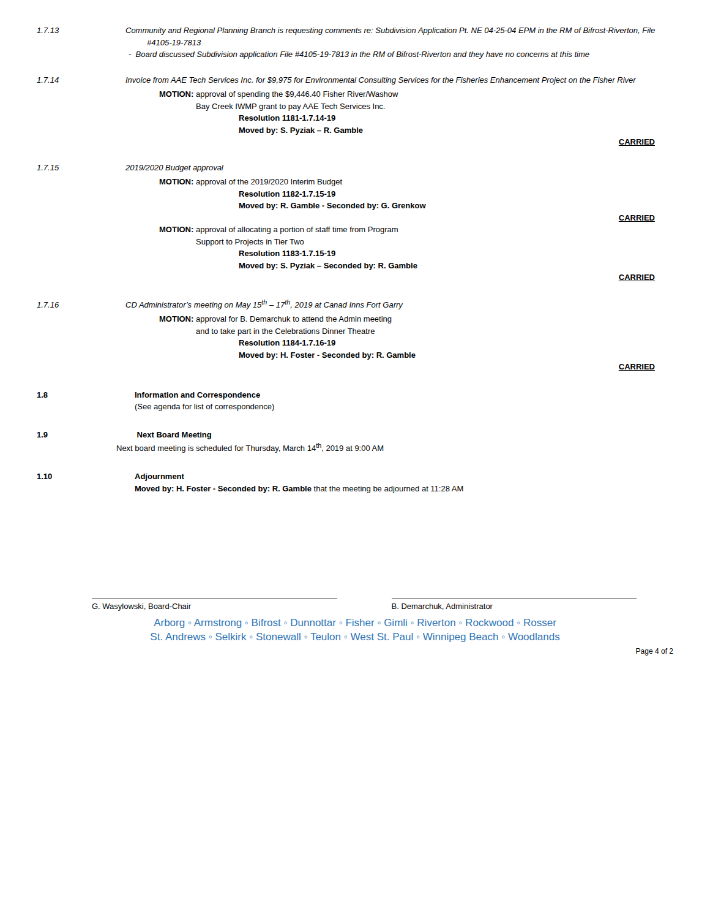1.7.13 Community and Regional Planning Branch is requesting comments re: Subdivision Application Pt. NE 04-25-04 EPM in the RM of Bifrost-Riverton, File #4105-19-7813
- Board discussed Subdivision application File #4105-19-7813 in the RM of Bifrost-Riverton and they have no concerns at this time
1.7.14 Invoice from AAE Tech Services Inc. for $9,975 for Environmental Consulting Services for the Fisheries Enhancement Project on the Fisher River
MOTION: approval of spending the $9,446.40 Fisher River/Washow
Bay Creek IWMP grant to pay AAE Tech Services Inc.
Resolution 1181-1.7.14-19
Moved by: S. Pyziak – R. Gamble
CARRIED
1.7.152019/2020 Budget approval
MOTION: approval of the 2019/2020 Interim Budget
Resolution 1182-1.7.15-19
Moved by: R. Gamble - Seconded by: G. Grenkow
CARRIED
MOTION: approval of allocating a portion of staff time from Program
Support to Projects in Tier Two
Resolution 1183-1.7.15-19
Moved by: S. Pyziak – Seconded by: R. Gamble
CARRIED
1.7.16 CD Administrator’s meeting on May 15th – 17th, 2019 at Canad Inns Fort Garry
MOTION: approval for B. Demarchuk to attend the Admin meeting
and to take part in the Celebrations Dinner Theatre
Resolution 1184-1.7.16-19
Moved by: H. Foster - Seconded by: R. Gamble
CARRIED
1.8 Information and Correspondence
(See agenda for list of correspondence)
1.9 Next Board Meeting
Next board meeting is scheduled for Thursday, March 14th, 2019 at 9:00 AM
1.10 Adjournment
Moved by: H. Foster - Seconded by: R. Gamble that the meeting be adjourned at 11:28 AM
G. Wasylowski, Board-Chair
B. Demarchuk, Administrator
Arborg ◦ Armstrong ◦ Bifrost ◦ Dunnottar ◦ Fisher ◦ Gimli ◦ Riverton ◦ Rockwood ◦ Rosser
St. Andrews ◦ Selkirk ◦ Stonewall ◦ Teulon ◦ West St. Paul ◦ Winnipeg Beach ◦ Woodlands
Page 4 of 2